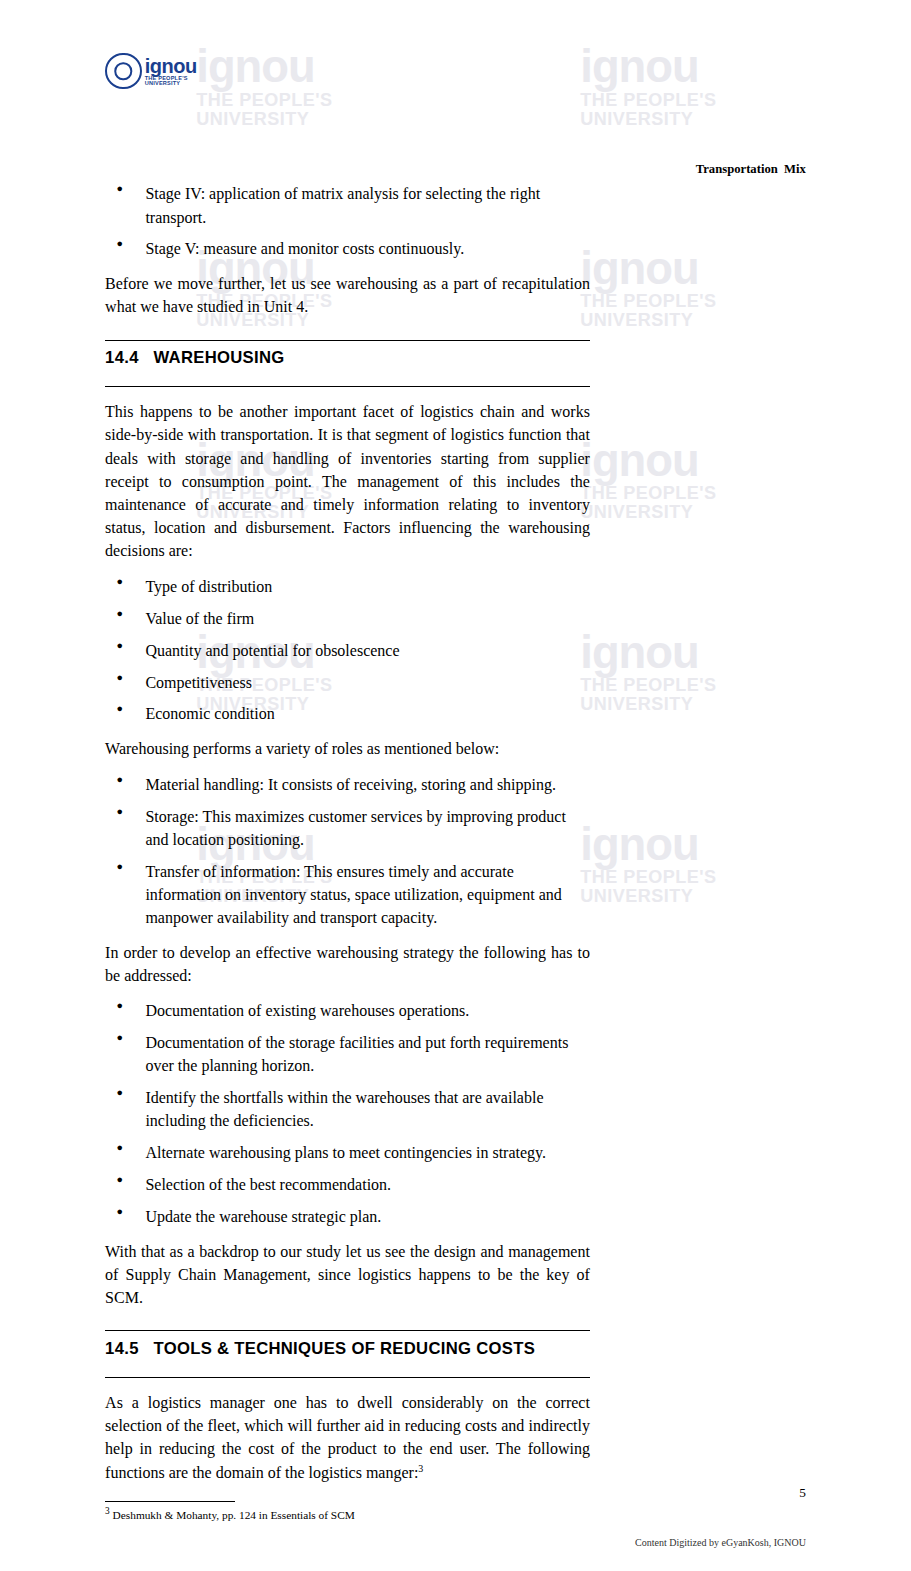ignou THE PEOPLE'S UNIVERSITY
ignou THE PEOPLE'S UNIVERSITY
ignou THE PEOPLE'S UNIVERSITY
ignou THE PEOPLE'S UNIVERSITY
ignou THE PEOPLE'S UNIVERSITY
ignou THE PEOPLE'S UNIVERSITY
ignou THE PEOPLE'S UNIVERSITY
ignou THE PEOPLE'S UNIVERSITY
ignou THE PEOPLE'S UNIVERSITY
ignou THE PEOPLE'S UNIVERSITY
ignou THE PEOPLE'S UNIVERSITY
Transportation Mix
Stage IV: application of matrix analysis for selecting the right transport.
Stage V: measure and monitor costs continuously.
Before we move further, let us see warehousing as a part of recapitulation what we have studied in Unit 4.
14.4 WAREHOUSING
This happens to be another important facet of logistics chain and works side-by-side with transportation. It is that segment of logistics function that deals with storage and handling of inventories starting from supplier receipt to consumption point. The management of this includes the maintenance of accurate and timely information relating to inventory status, location and disbursement. Factors influencing the warehousing decisions are:
Type of distribution
Value of the firm
Quantity and potential for obsolescence
Competitiveness
Economic condition
Warehousing performs a variety of roles as mentioned below:
Material handling: It consists of receiving, storing and shipping.
Storage: This maximizes customer services by improving product and location positioning.
Transfer of information: This ensures timely and accurate information on inventory status, space utilization, equipment and manpower availability and transport capacity.
In order to develop an effective warehousing strategy the following has to be addressed:
Documentation of existing warehouses operations.
Documentation of the storage facilities and put forth requirements over the planning horizon.
Identify the shortfalls within the warehouses that are available including the deficiencies.
Alternate warehousing plans to meet contingencies in strategy.
Selection of the best recommendation.
Update the warehouse strategic plan.
With that as a backdrop to our study let us see the design and management of Supply Chain Management, since logistics happens to be the key of SCM.
14.5 TOOLS & TECHNIQUES OF REDUCING COSTS
As a logistics manager one has to dwell considerably on the correct selection of the fleet, which will further aid in reducing costs and indirectly help in reducing the cost of the product to the end user. The following functions are the domain of the logistics manger:3
3 Deshmukh & Mohanty, pp. 124 in Essentials of SCM
5
Content Digitized by eGyanKosh, IGNOU